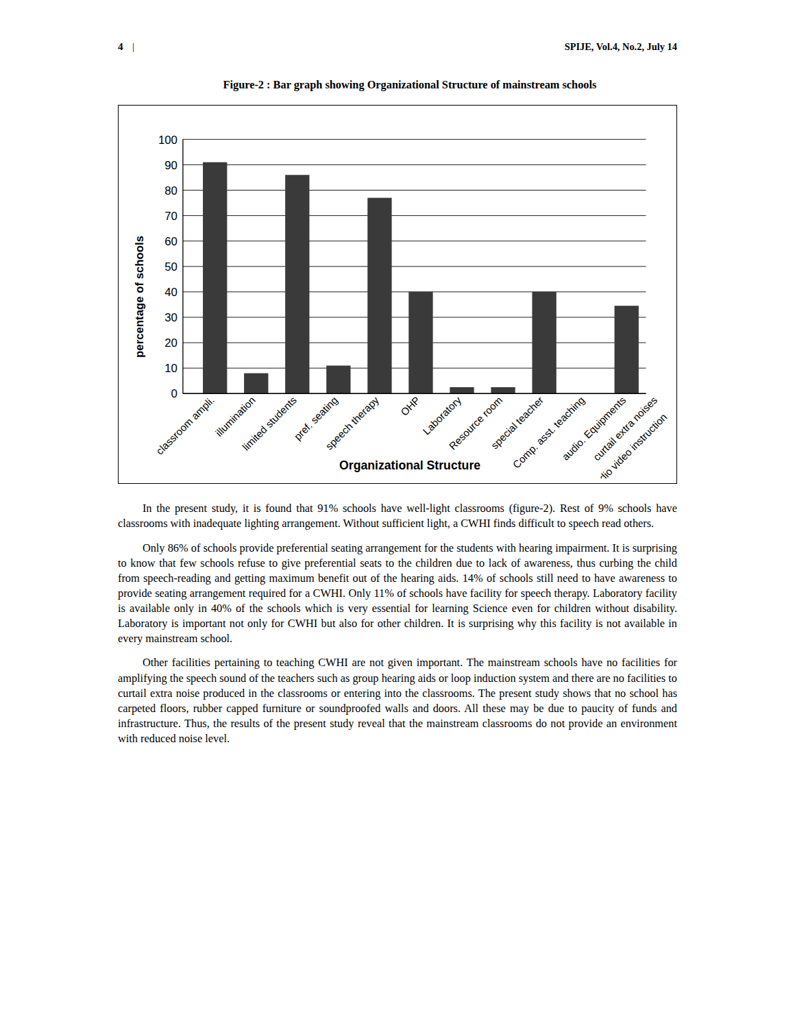4 |
SPIJE, Vol.4, No.2, July 14
Figure-2 : Bar graph showing Organizational Structure of mainstream schools
percentage of schools 100 90 80 70 60 50 40 30 20 10 0 classroom ampli. illumination limited students pref. seating speech therapy OHP Laboratory Resource room special teacher Comp. asst. teaching audio. Equipments curtail extra noises audio video instruction Organizational Structure
In the present study, it is found that 91% schools have well-light classrooms (figure-2). Rest of 9% schools have classrooms with inadequate lighting arrangement. Without sufficient light, a CWHI finds difficult to speech read others.
Only 86% of schools provide preferential seating arrangement for the students with hearing impairment. It is surprising to know that few schools refuse to give preferential seats to the children due to lack of awareness, thus curbing the child from speech-reading and getting maximum benefit out of the hearing aids. 14% of schools still need to have awareness to provide seating arrangement required for a CWHI. Only 11% of schools have facility for speech therapy. Laboratory facility is available only in 40% of the schools which is very essential for learning Science even for children without disability. Laboratory is important not only for CWHI but also for other children. It is surprising why this facility is not available in every mainstream school.
Other facilities pertaining to teaching CWHI are not given important. The mainstream schools have no facilities for amplifying the speech sound of the teachers such as group hearing aids or loop induction system and there are no facilities to curtail extra noise produced in the classrooms or entering into the classrooms. The present study shows that no school has carpeted floors, rubber capped furniture or soundproofed walls and doors. All these may be due to paucity of funds and infrastructure. Thus, the results of the present study reveal that the mainstream classrooms do not provide an environment with reduced noise level.